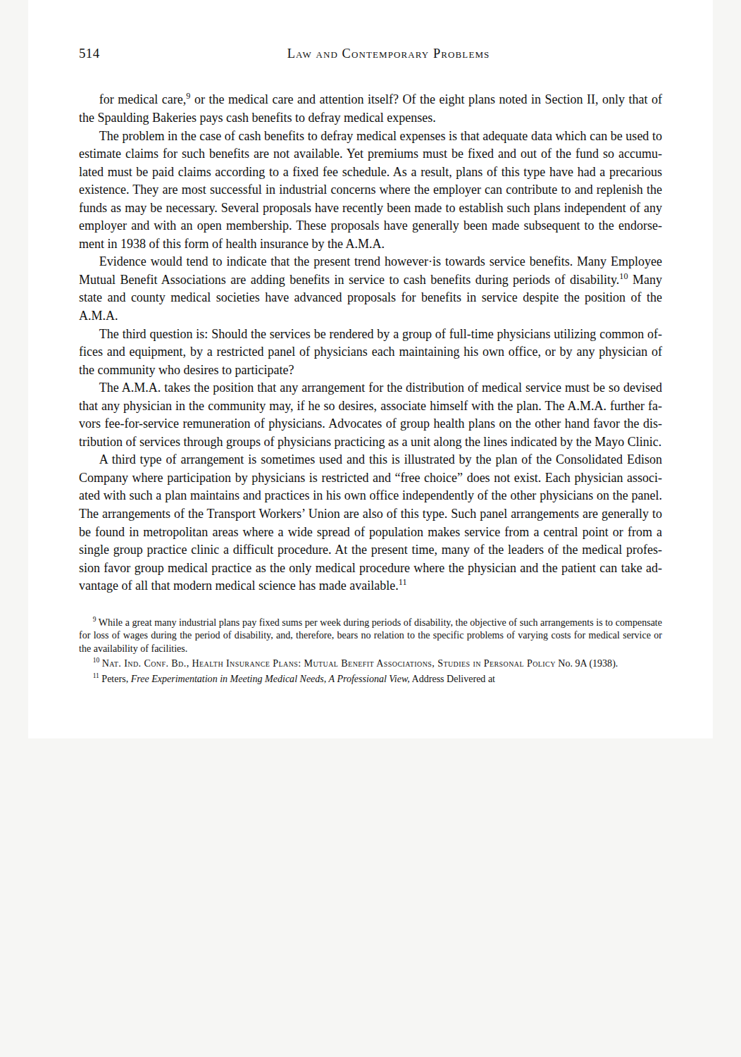514 Law and Contemporary Problems
for medical care,9 or the medical care and attention itself? Of the eight plans noted in Section II, only that of the Spaulding Bakeries pays cash benefits to defray medical expenses.
The problem in the case of cash benefits to defray medical expenses is that adequate data which can be used to estimate claims for such benefits are not available. Yet premiums must be fixed and out of the fund so accumulated must be paid claims according to a fixed fee schedule. As a result, plans of this type have had a precarious existence. They are most successful in industrial concerns where the employer can contribute to and replenish the funds as may be necessary. Several proposals have recently been made to establish such plans independent of any employer and with an open membership. These proposals have generally been made subsequent to the endorsement in 1938 of this form of health insurance by the A.M.A.
Evidence would tend to indicate that the present trend however·is towards service benefits. Many Employee Mutual Benefit Associations are adding benefits in service to cash benefits during periods of disability.10 Many state and county medical societies have advanced proposals for benefits in service despite the position of the A.M.A.
The third question is: Should the services be rendered by a group of full-time physicians utilizing common offices and equipment, by a restricted panel of physicians each maintaining his own office, or by any physician of the community who desires to participate?
The A.M.A. takes the position that any arrangement for the distribution of medical service must be so devised that any physician in the community may, if he so desires, associate himself with the plan. The A.M.A. further favors fee-for-service remuneration of physicians. Advocates of group health plans on the other hand favor the distribution of services through groups of physicians practicing as a unit along the lines indicated by the Mayo Clinic.
A third type of arrangement is sometimes used and this is illustrated by the plan of the Consolidated Edison Company where participation by physicians is restricted and “free choice” does not exist. Each physician associated with such a plan maintains and practices in his own office independently of the other physicians on the panel. The arrangements of the Transport Workers’ Union are also of this type. Such panel arrangements are generally to be found in metropolitan areas where a wide spread of population makes service from a central point or from a single group practice clinic a difficult procedure. At the present time, many of the leaders of the medical profession favor group medical practice as the only medical procedure where the physician and the patient can take advantage of all that modern medical science has made available.11
9 While a great many industrial plans pay fixed sums per week during periods of disability, the objective of such arrangements is to compensate for loss of wages during the period of disability, and, therefore, bears no relation to the specific problems of varying costs for medical service or the availability of facilities.
10 Nat. Ind. Conf. Bd., Health Insurance Plans: Mutual Benefit Associations, Studies in Personal Policy No. 9A (1938).
11 Peters, Free Experimentation in Meeting Medical Needs, A Professional View, Address Delivered at